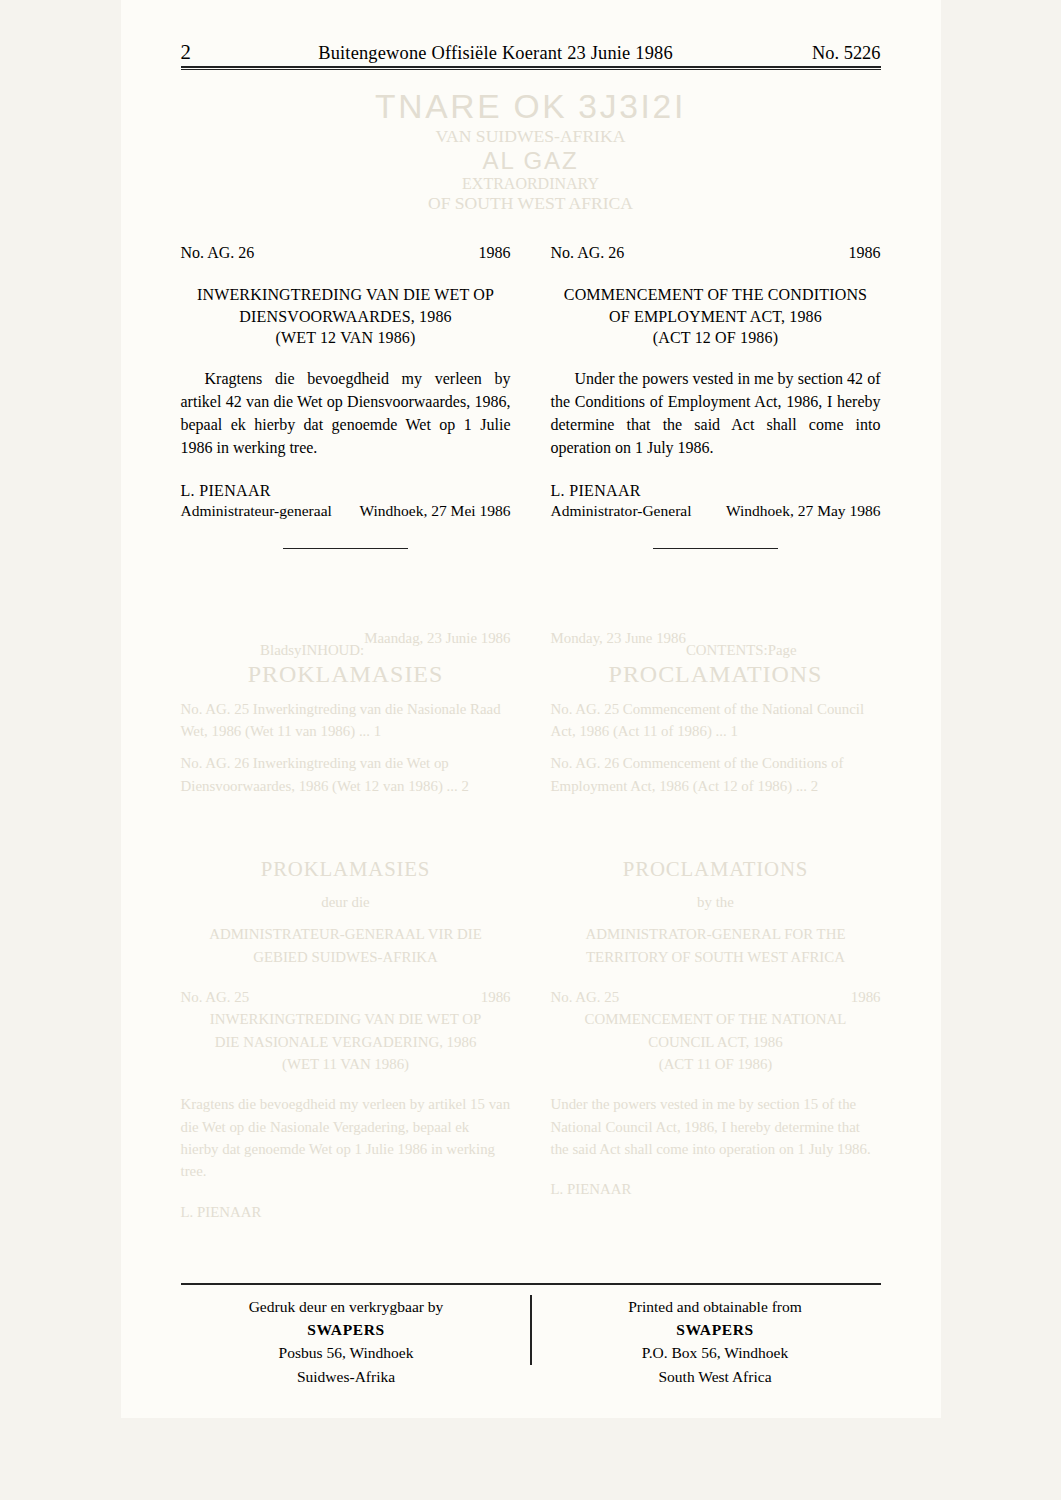2
Buitengewone Offisiële Koerant 23 Junie 1986
No. 5226
TNARE OK 3J3I2I
VAN SUIDWES-AFRIKA
AL GAZ
EXTRAORDINARY
OF SOUTH WEST AFRICA
No. AG. 26 1986
INWERKINGTREDING VAN DIE WET OP DIENSVOORWAARDES, 1986 (WET 12 VAN 1986)
Kragtens die bevoegdheid my verleen by artikel 42 van die Wet op Diensvoorwaardes, 1986, bepaal ek hierby dat genoemde Wet op 1 Julie 1986 in werking tree.
L. PIENAAR
Administrateur-generaal Windhoek, 27 Mei 1986
No. AG. 26 1986
COMMENCEMENT OF THE CONDITIONS OF EMPLOYMENT ACT, 1986 (ACT 12 OF 1986)
Under the powers vested in me by section 42 of the Conditions of Employment Act, 1986, I hereby determine that the said Act shall come into operation on 1 July 1986.
L. PIENAAR
Administrator-General Windhoek, 27 May 1986
Maandag, 23 Junie 1986
INHOUD:
Bladsy
PROKLAMASIES
No. AG. 25 Inwerkingtreding van die Nasionale Raad Wet, 1986 (Wet 11 van 1986) ... 1
No. AG. 26 Inwerkingtreding van die Wet op Diensvoorwaardes, 1986 (Wet 12 van 1986) ... 2
Monday, 23 June 1986
CONTENTS:
Page
PROCLAMATIONS
No. AG. 25 Commencement of the National Council Act, 1986 (Act 11 of 1986) ... 1
No. AG. 26 Commencement of the Conditions of Employment Act, 1986 (Act 12 of 1986) ... 2
PROKLAMASIES
deur die
ADMINISTRATEUR-GENERAAL VIR DIE
GEBIED SUIDWES-AFRIKA
No. AG. 25 1986
INWERKINGTREDING VAN DIE WET OP
DIE NASIONALE VERGADERING, 1986
(WET 11 VAN 1986)
Kragtens die bevoegdheid my verleen by artikel 15 van die Wet op die Nasionale Vergadering, bepaal ek hierby dat genoemde Wet op 1 Julie 1986 in werking tree.
L. PIENAAR
PROCLAMATIONS
by the
ADMINISTRATOR-GENERAL FOR THE
TERRITORY OF SOUTH WEST AFRICA
No. AG. 25 1986
COMMENCEMENT OF THE NATIONAL
COUNCIL ACT, 1986
(ACT 11 OF 1986)
Under the powers vested in me by section 15 of the National Council Act, 1986, I hereby determine that the said Act shall come into operation on 1 July 1986.
L. PIENAAR
Gedruk deur en verkrygbaar by
SWAPERS
Posbus 56, Windhoek
Suidwes-Afrika
Printed and obtainable from
SWAPERS
P.O. Box 56, Windhoek
South West Africa